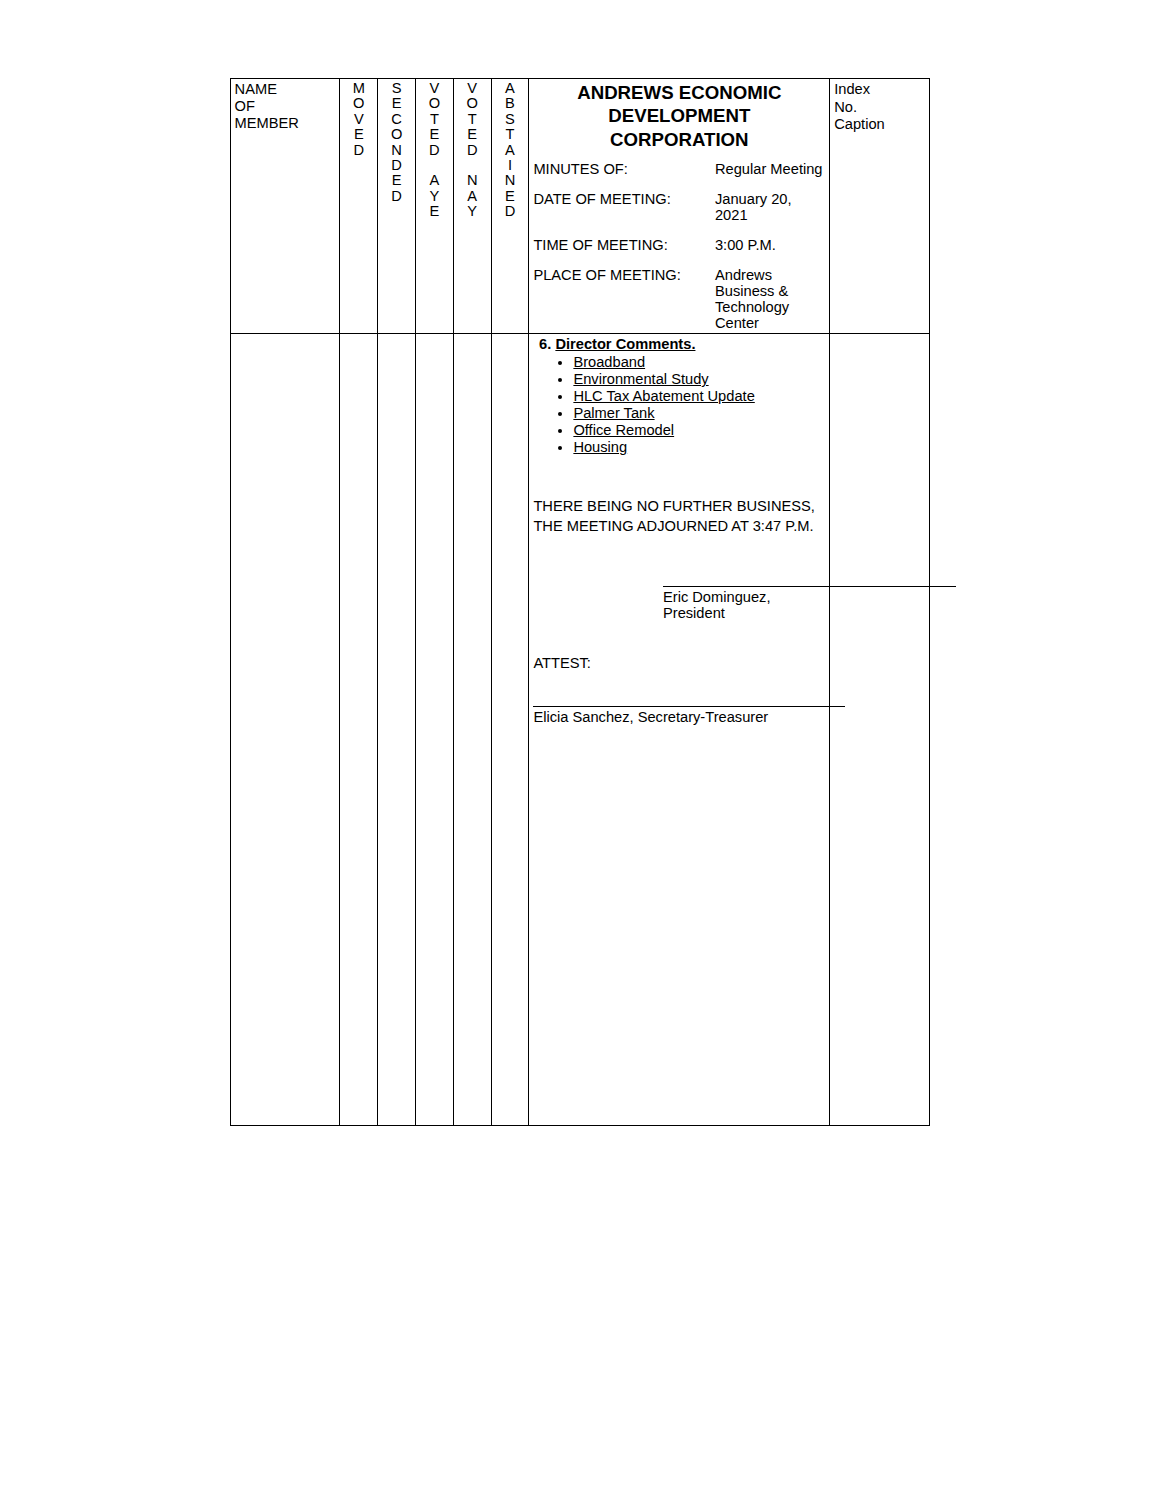| NAME OF MEMBER | M O V E D | S E C O N D E D | V O T E D A Y E | V O T E D N A Y | A B S T A I N E D | ANDREWS ECONOMIC DEVELOPMENT CORPORATION MINUTES OF: Regular Meeting DATE OF MEETING: January 20, 2021 TIME OF MEETING: 3:00 P.M. PLACE OF MEETING: Andrews Business & Technology Center | Index No. Caption |
| | | | | | | Director Comments. Broadband Environmental Study HLC Tax Abatement Update Palmer Tank Office Remodel Housing THERE BEING NO FURTHER BUSINESS, THE MEETING ADJOURNED AT 3:47 P.M. Eric Dominguez, President ATTEST: Elicia Sanchez, Secretary-Treasurer | |